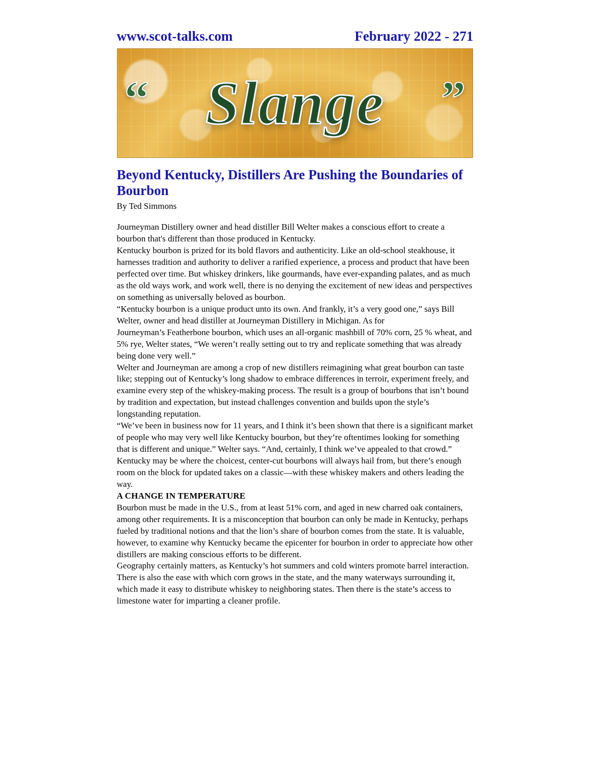www.scot-talks.com February 2022 - 271
“ Slange ”
Beyond Kentucky, Distillers Are Pushing the Boundaries of Bourbon
By Ted Simmons
Journeyman Distillery owner and head distiller Bill Welter makes a conscious effort to create a bourbon that's different than those produced in Kentucky.
Kentucky bourbon is prized for its bold flavors and authenticity. Like an old-school steakhouse, it harnesses tradition and authority to deliver a rarified experience, a process and product that have been perfected over time. But whiskey drinkers, like gourmands, have ever-expanding palates, and as much as the old ways work, and work well, there is no denying the excitement of new ideas and perspectives on something as universally beloved as bourbon.
“Kentucky bourbon is a unique product unto its own. And frankly, it’s a very good one,” says Bill Welter, owner and head distiller at Journeyman Distillery in Michigan. As for
Journeyman’s Featherbone bourbon, which uses an all-organic mashbill of 70% corn, 25 % wheat, and 5% rye, Welter states, “We weren’t really setting out to try and replicate something that was already being done very well.”
Welter and Journeyman are among a crop of new distillers reimagining what great bourbon can taste like; stepping out of Kentucky’s long shadow to embrace differences in terroir, experiment freely, and examine every step of the whiskey-making process. The result is a group of bourbons that isn’t bound by tradition and expectation, but instead challenges convention and builds upon the style’s longstanding reputation.
“We’ve been in business now for 11 years, and I think it’s been shown that there is a significant market of people who may very well like Kentucky bourbon, but they’re oftentimes looking for something that is different and unique.” Welter says. “And, certainly, I think we’ve appealed to that crowd.”
Kentucky may be where the choicest, center-cut bourbons will always hail from, but there’s enough room on the block for updated takes on a classic—with these whiskey makers and others leading the way.
A CHANGE IN TEMPERATURE
Bourbon must be made in the U.S., from at least 51% corn, and aged in new charred oak containers, among other requirements. It is a misconception that bourbon can only be made in Kentucky, perhaps fueled by traditional notions and that the lion’s share of bourbon comes from the state. It is valuable, however, to examine why Kentucky became the epicenter for bourbon in order to appreciate how other distillers are making conscious efforts to be different.
Geography certainly matters, as Kentucky’s hot summers and cold winters promote barrel interaction. There is also the ease with which corn grows in the state, and the many waterways surrounding it, which made it easy to distribute whiskey to neighboring states. Then there is the state’s access to limestone water for imparting a cleaner profile.